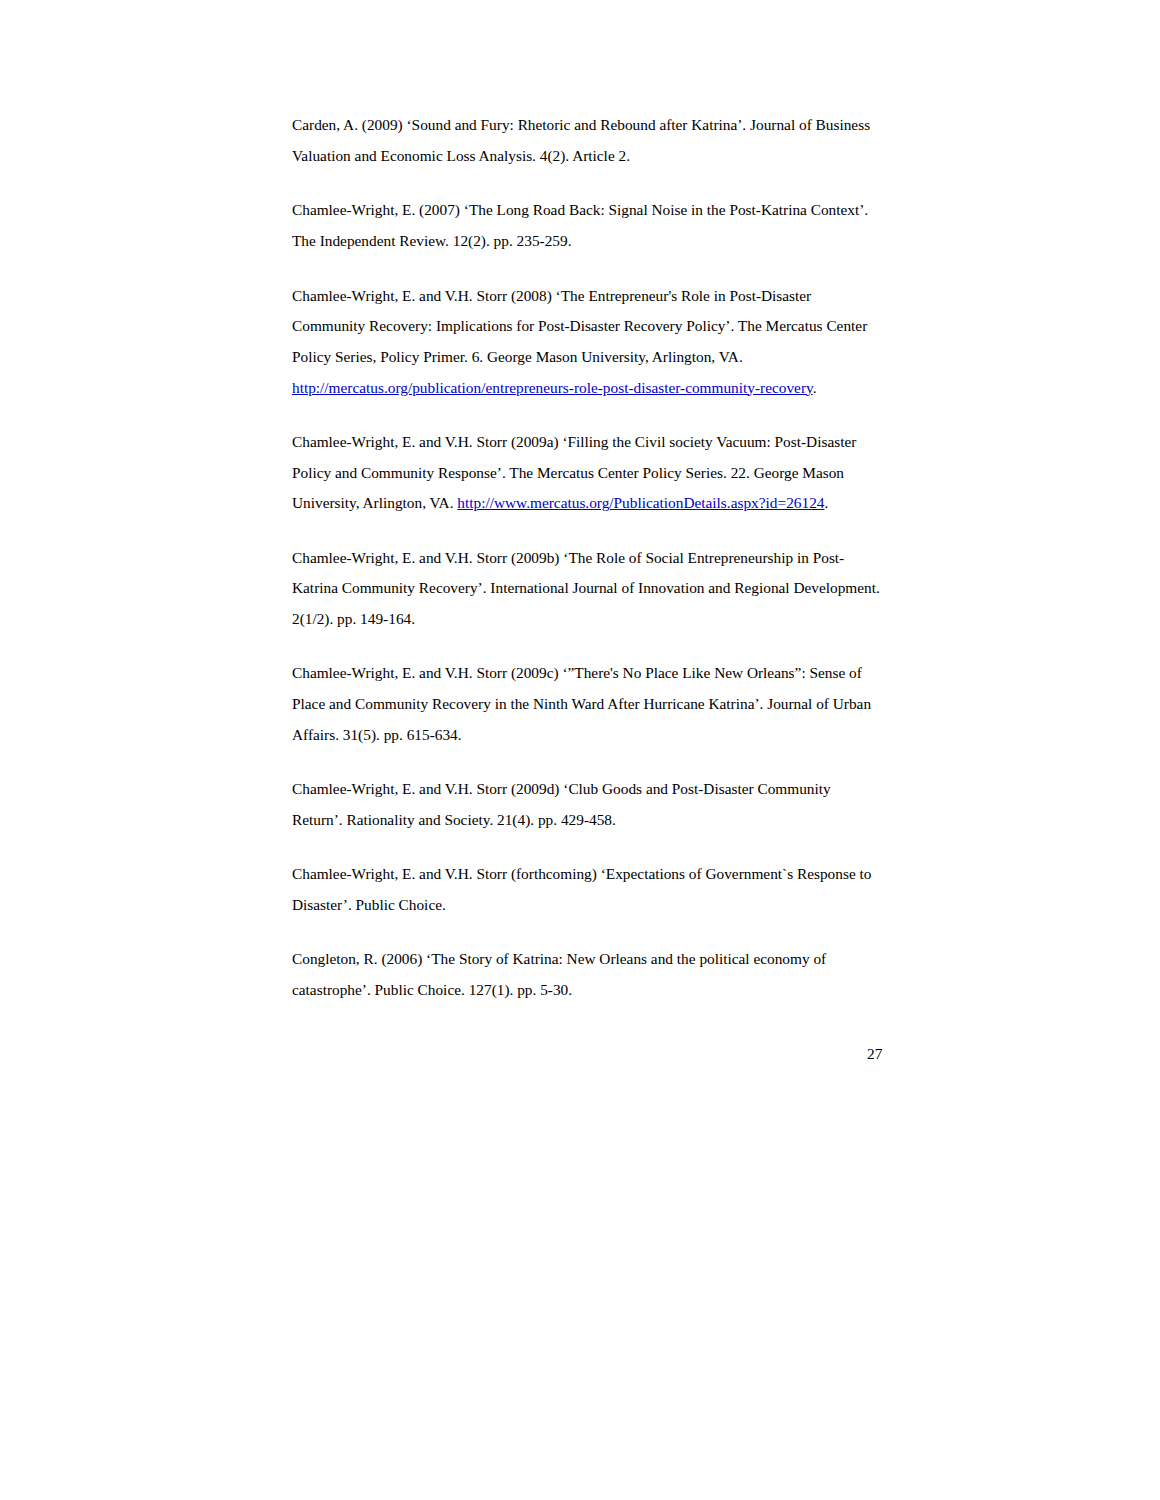Carden, A. (2009) ‘Sound and Fury: Rhetoric and Rebound after Katrina’. Journal of Business Valuation and Economic Loss Analysis. 4(2). Article 2.
Chamlee-Wright, E. (2007) ‘The Long Road Back: Signal Noise in the Post-Katrina Context’. The Independent Review. 12(2). pp. 235-259.
Chamlee-Wright, E. and V.H. Storr (2008) ‘The Entrepreneur's Role in Post-Disaster Community Recovery: Implications for Post-Disaster Recovery Policy’. The Mercatus Center Policy Series, Policy Primer. 6. George Mason University, Arlington, VA. http://mercatus.org/publication/entrepreneurs-role-post-disaster-community-recovery.
Chamlee-Wright, E. and V.H. Storr (2009a) ‘Filling the Civil society Vacuum: Post-Disaster Policy and Community Response’. The Mercatus Center Policy Series. 22. George Mason University, Arlington, VA. http://www.mercatus.org/PublicationDetails.aspx?id=26124.
Chamlee-Wright, E. and V.H. Storr (2009b) ‘The Role of Social Entrepreneurship in Post-Katrina Community Recovery’. International Journal of Innovation and Regional Development. 2(1/2). pp. 149-164.
Chamlee-Wright, E. and V.H. Storr (2009c) ‘”There's No Place Like New Orleans”: Sense of Place and Community Recovery in the Ninth Ward After Hurricane Katrina’. Journal of Urban Affairs. 31(5). pp. 615-634.
Chamlee-Wright, E. and V.H. Storr (2009d) ‘Club Goods and Post-Disaster Community Return’. Rationality and Society. 21(4). pp. 429-458.
Chamlee-Wright, E. and V.H. Storr (forthcoming) ‘Expectations of Government`s Response to Disaster’. Public Choice.
Congleton, R. (2006) ‘The Story of Katrina: New Orleans and the political economy of catastrophe’. Public Choice. 127(1). pp. 5-30.
27